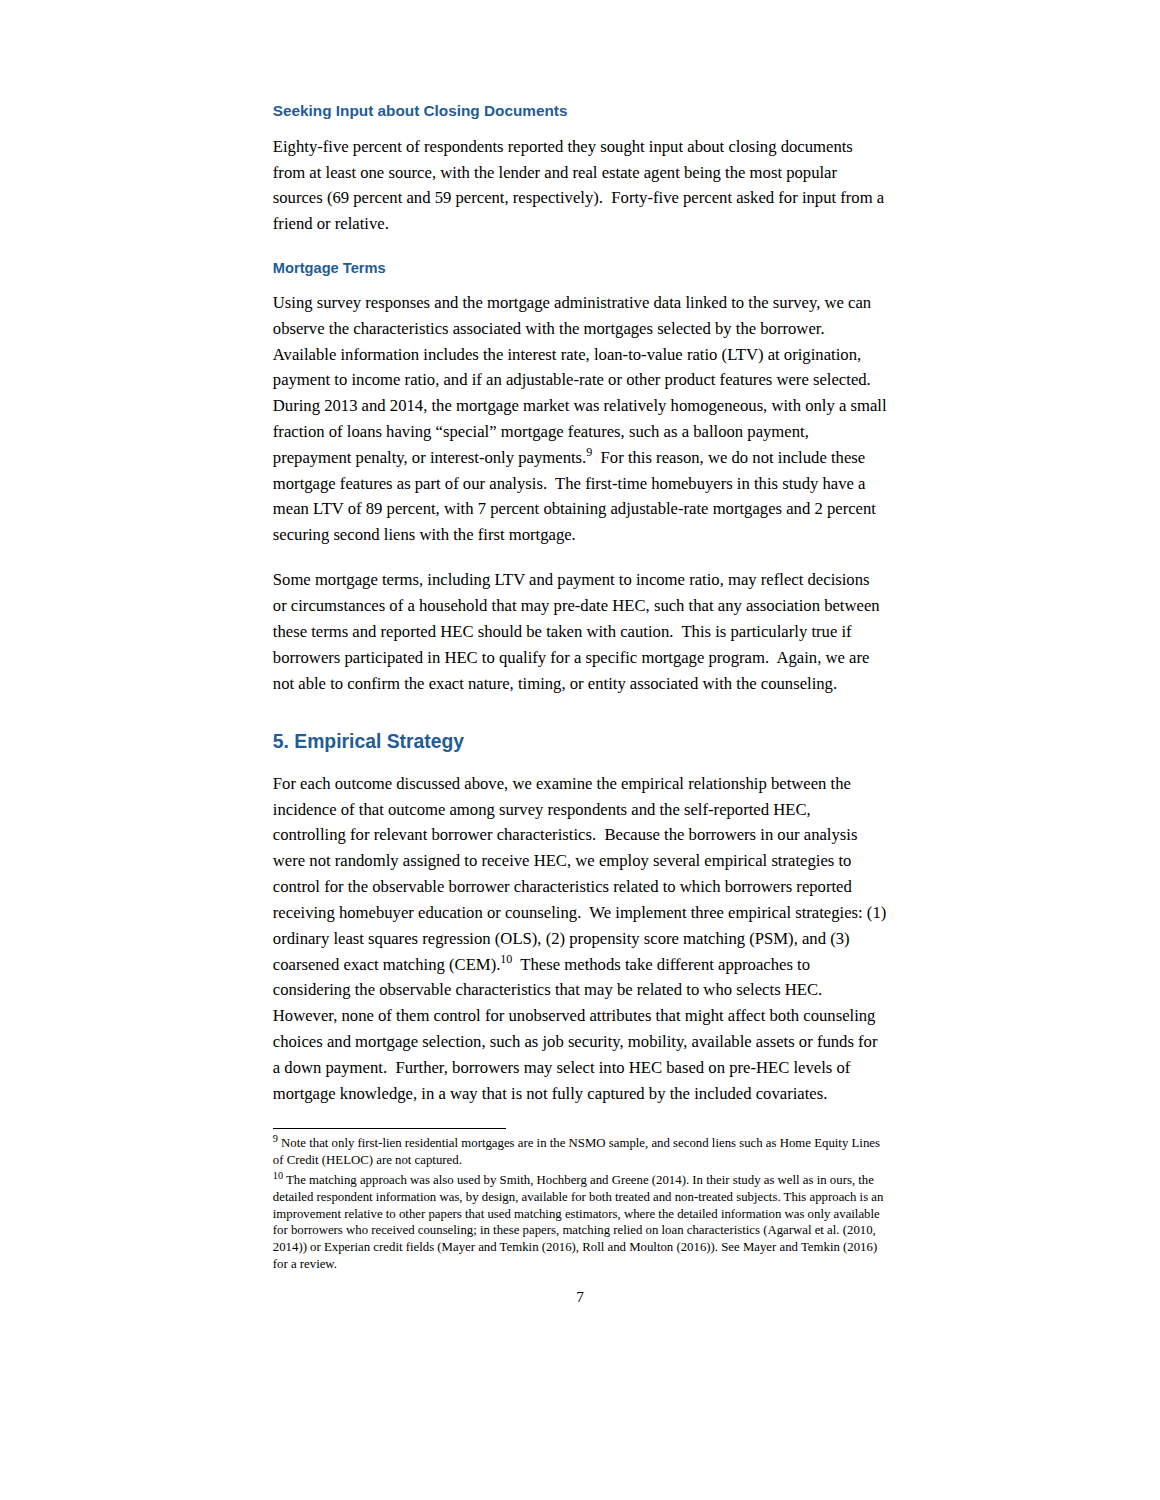Seeking Input about Closing Documents
Eighty-five percent of respondents reported they sought input about closing documents from at least one source, with the lender and real estate agent being the most popular sources (69 percent and 59 percent, respectively). Forty-five percent asked for input from a friend or relative.
Mortgage Terms
Using survey responses and the mortgage administrative data linked to the survey, we can observe the characteristics associated with the mortgages selected by the borrower. Available information includes the interest rate, loan-to-value ratio (LTV) at origination, payment to income ratio, and if an adjustable-rate or other product features were selected. During 2013 and 2014, the mortgage market was relatively homogeneous, with only a small fraction of loans having “special” mortgage features, such as a balloon payment, prepayment penalty, or interest-only payments.9 For this reason, we do not include these mortgage features as part of our analysis. The first-time homebuyers in this study have a mean LTV of 89 percent, with 7 percent obtaining adjustable-rate mortgages and 2 percent securing second liens with the first mortgage.
Some mortgage terms, including LTV and payment to income ratio, may reflect decisions or circumstances of a household that may pre-date HEC, such that any association between these terms and reported HEC should be taken with caution. This is particularly true if borrowers participated in HEC to qualify for a specific mortgage program. Again, we are not able to confirm the exact nature, timing, or entity associated with the counseling.
5. Empirical Strategy
For each outcome discussed above, we examine the empirical relationship between the incidence of that outcome among survey respondents and the self-reported HEC, controlling for relevant borrower characteristics. Because the borrowers in our analysis were not randomly assigned to receive HEC, we employ several empirical strategies to control for the observable borrower characteristics related to which borrowers reported receiving homebuyer education or counseling. We implement three empirical strategies: (1) ordinary least squares regression (OLS), (2) propensity score matching (PSM), and (3) coarsened exact matching (CEM).10 These methods take different approaches to considering the observable characteristics that may be related to who selects HEC. However, none of them control for unobserved attributes that might affect both counseling choices and mortgage selection, such as job security, mobility, available assets or funds for a down payment. Further, borrowers may select into HEC based on pre-HEC levels of mortgage knowledge, in a way that is not fully captured by the included covariates.
9 Note that only first-lien residential mortgages are in the NSMO sample, and second liens such as Home Equity Lines of Credit (HELOC) are not captured.
10 The matching approach was also used by Smith, Hochberg and Greene (2014). In their study as well as in ours, the detailed respondent information was, by design, available for both treated and non-treated subjects. This approach is an improvement relative to other papers that used matching estimators, where the detailed information was only available for borrowers who received counseling; in these papers, matching relied on loan characteristics (Agarwal et al. (2010, 2014)) or Experian credit fields (Mayer and Temkin (2016), Roll and Moulton (2016)). See Mayer and Temkin (2016) for a review.
7